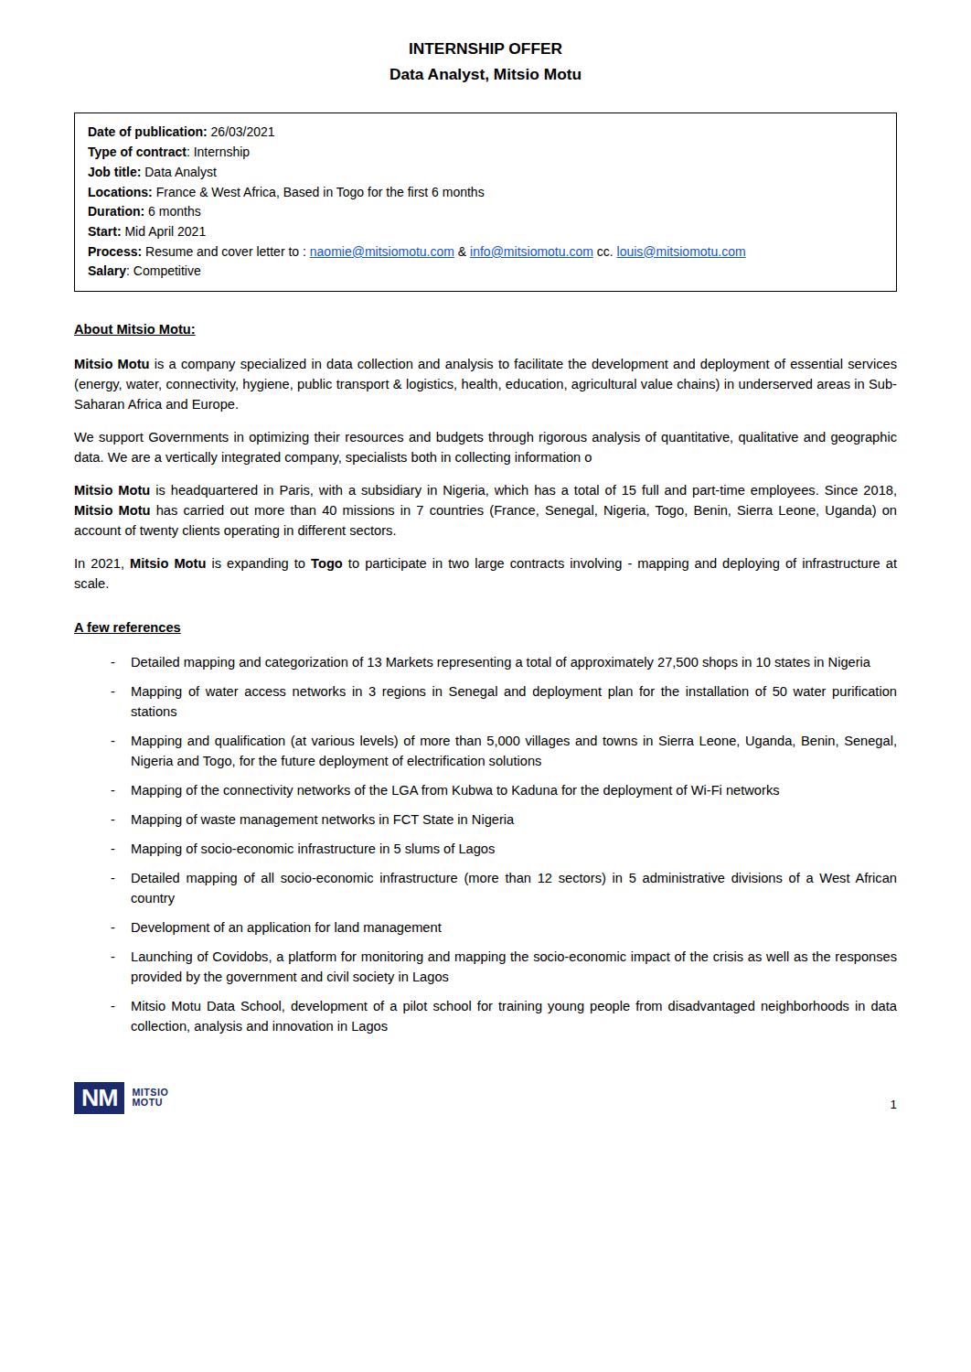INTERNSHIP OFFER
Data Analyst, Mitsio Motu
Date of publication: 26/03/2021
Type of contract: Internship
Job title: Data Analyst
Locations: France & West Africa, Based in Togo for the first 6 months
Duration: 6 months
Start: Mid April 2021
Process: Resume and cover letter to : naomie@mitsiomotu.com & info@mitsiomotu.com cc. louis@mitsiomotu.com
Salary: Competitive
About Mitsio Motu:
Mitsio Motu is a company specialized in data collection and analysis to facilitate the development and deployment of essential services (energy, water, connectivity, hygiene, public transport & logistics, health, education, agricultural value chains) in underserved areas in Sub-Saharan Africa and Europe.
We support Governments in optimizing their resources and budgets through rigorous analysis of quantitative, qualitative and geographic data. We are a vertically integrated company, specialists both in collecting information o
Mitsio Motu is headquartered in Paris, with a subsidiary in Nigeria, which has a total of 15 full and part-time employees. Since 2018, Mitsio Motu has carried out more than 40 missions in 7 countries (France, Senegal, Nigeria, Togo, Benin, Sierra Leone, Uganda) on account of twenty clients operating in different sectors.
In 2021, Mitsio Motu is expanding to Togo to participate in two large contracts involving - mapping and deploying of infrastructure at scale.
A few references
Detailed mapping and categorization of 13 Markets representing a total of approximately 27,500 shops in 10 states in Nigeria
Mapping of water access networks in 3 regions in Senegal and deployment plan for the installation of 50 water purification stations
Mapping and qualification (at various levels) of more than 5,000 villages and towns in Sierra Leone, Uganda, Benin, Senegal, Nigeria and Togo, for the future deployment of electrification solutions
Mapping of the connectivity networks of the LGA from Kubwa to Kaduna for the deployment of Wi-Fi networks
Mapping of waste management networks in FCT State in Nigeria
Mapping of socio-economic infrastructure in 5 slums of Lagos
Detailed mapping of all socio-economic infrastructure (more than 12 sectors) in 5 administrative divisions of a West African country
Development of an application for land management
Launching of Covidobs, a platform for monitoring and mapping the socio-economic impact of the crisis as well as the responses provided by the government and civil society in Lagos
Mitsio Motu Data School, development of a pilot school for training young people from disadvantaged neighborhoods in data collection, analysis and innovation in Lagos
NM MITSIO
MOTU
1